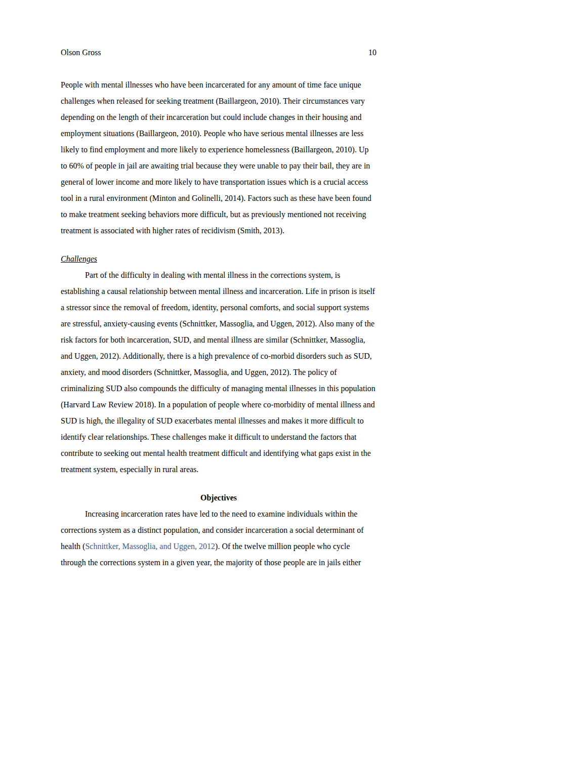Olson Gross 10
People with mental illnesses who have been incarcerated for any amount of time face unique challenges when released for seeking treatment (Baillargeon, 2010). Their circumstances vary depending on the length of their incarceration but could include changes in their housing and employment situations (Baillargeon, 2010). People who have serious mental illnesses are less likely to find employment and more likely to experience homelessness (Baillargeon, 2010). Up to 60% of people in jail are awaiting trial because they were unable to pay their bail, they are in general of lower income and more likely to have transportation issues which is a crucial access tool in a rural environment (Minton and Golinelli, 2014). Factors such as these have been found to make treatment seeking behaviors more difficult, but as previously mentioned not receiving treatment is associated with higher rates of recidivism (Smith, 2013).
Challenges
Part of the difficulty in dealing with mental illness in the corrections system, is establishing a causal relationship between mental illness and incarceration. Life in prison is itself a stressor since the removal of freedom, identity, personal comforts, and social support systems are stressful, anxiety-causing events (Schnittker, Massoglia, and Uggen, 2012). Also many of the risk factors for both incarceration, SUD, and mental illness are similar (Schnittker, Massoglia, and Uggen, 2012). Additionally, there is a high prevalence of co-morbid disorders such as SUD, anxiety, and mood disorders (Schnittker, Massoglia, and Uggen, 2012). The policy of criminalizing SUD also compounds the difficulty of managing mental illnesses in this population (Harvard Law Review 2018). In a population of people where co-morbidity of mental illness and SUD is high, the illegality of SUD exacerbates mental illnesses and makes it more difficult to identify clear relationships. These challenges make it difficult to understand the factors that contribute to seeking out mental health treatment difficult and identifying what gaps exist in the treatment system, especially in rural areas.
Objectives
Increasing incarceration rates have led to the need to examine individuals within the corrections system as a distinct population, and consider incarceration a social determinant of health (Schnittker, Massoglia, and Uggen, 2012). Of the twelve million people who cycle through the corrections system in a given year, the majority of those people are in jails either